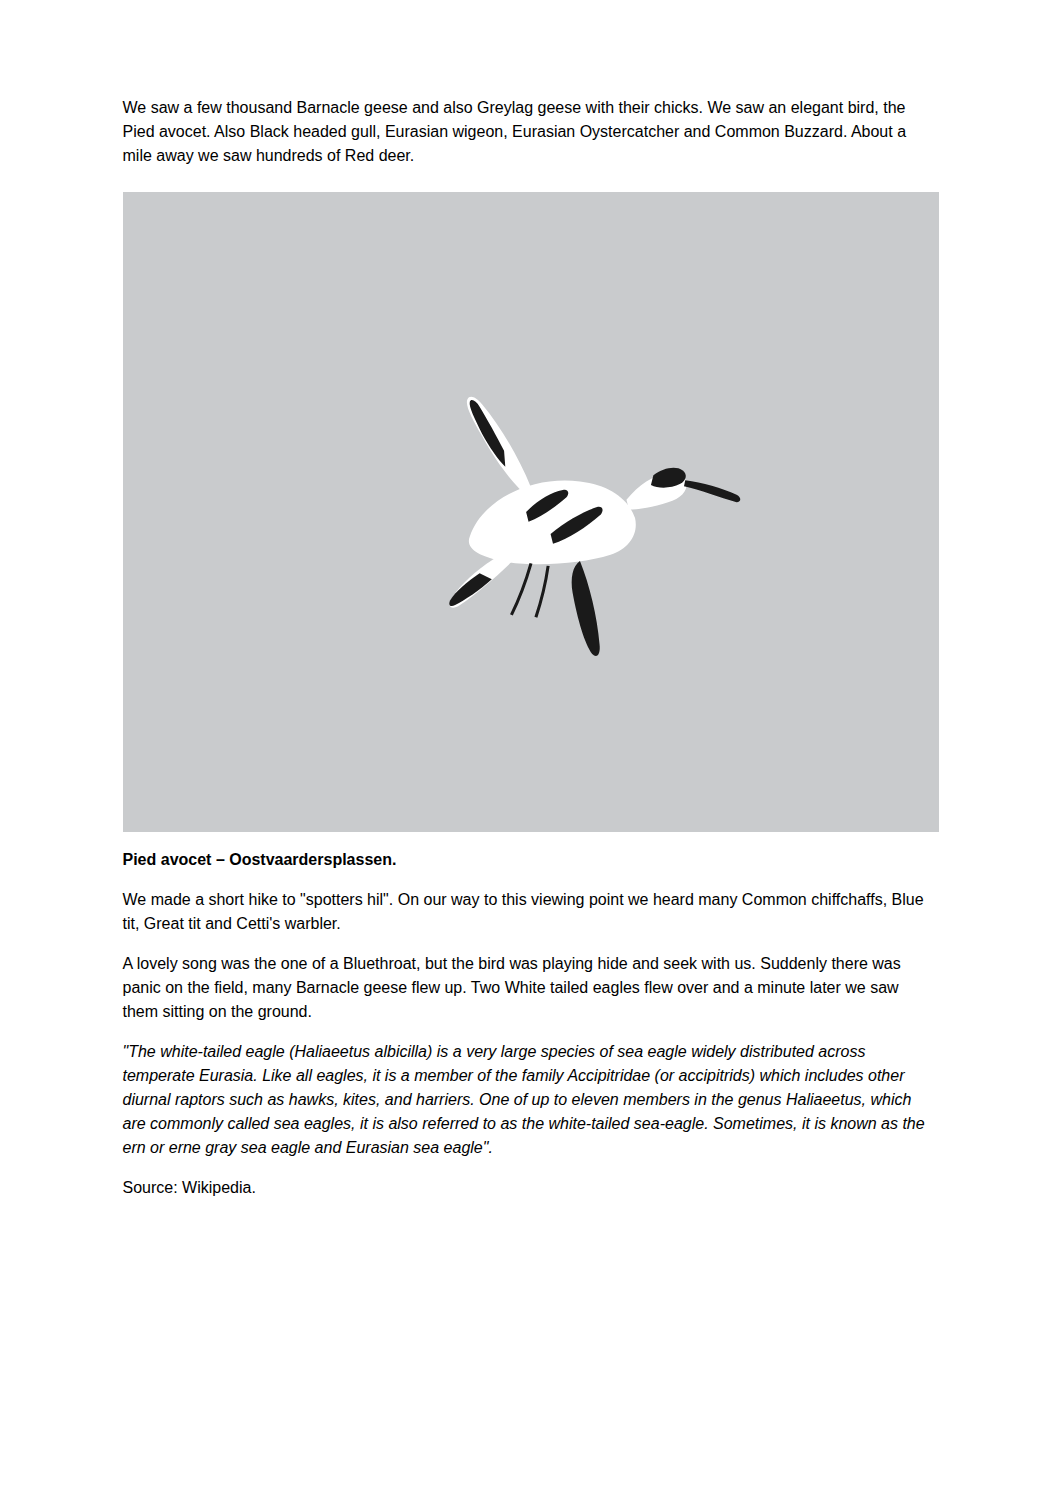We saw a few thousand Barnacle geese and also Greylag geese with their chicks. We saw an elegant bird, the Pied avocet. Also Black headed gull, Eurasian wigeon, Eurasian Oystercatcher and Common Buzzard. About a mile away we saw hundreds of Red deer.
Pied avocet – Oostvaardersplassen.
We made a short hike to "spotters hil". On our way to this viewing point we heard many Common chiffchaffs, Blue tit, Great tit and Cetti's warbler.
A lovely song was the one of a Bluethroat, but the bird was playing hide and seek with us. Suddenly there was panic on the field, many Barnacle geese flew up. Two White tailed eagles flew over and a minute later we saw them sitting on the ground.
"The white-tailed eagle (Haliaeetus albicilla) is a very large species of sea eagle widely distributed across temperate Eurasia. Like all eagles, it is a member of the family Accipitridae (or accipitrids) which includes other diurnal raptors such as hawks, kites, and harriers. One of up to eleven members in the genus Haliaeetus, which are commonly called sea eagles, it is also referred to as the white-tailed sea-eagle. Sometimes, it is known as the ern or erne gray sea eagle and Eurasian sea eagle".
Source: Wikipedia.